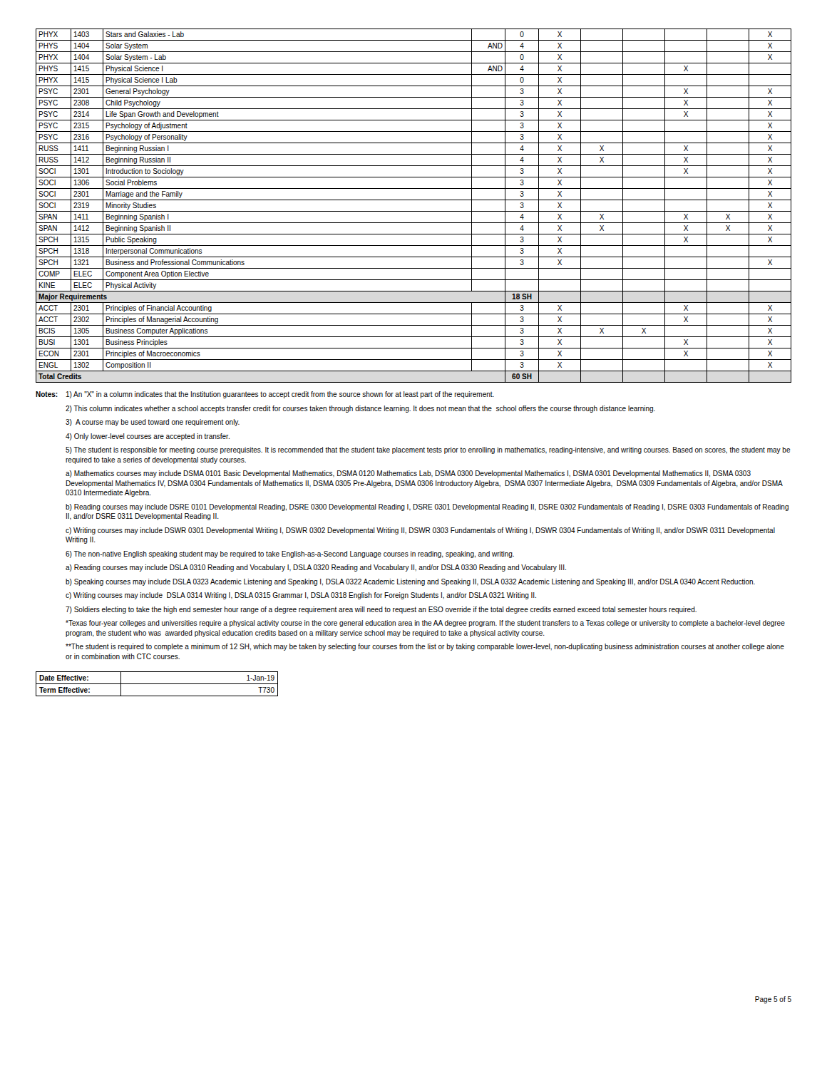| PHYX | 1403 | Stars and Galaxies - Lab | | 0 | X | | | | | X |
| PHYS | 1404 | Solar System | AND | 4 | X | | | | | X |
| PHYX | 1404 | Solar System - Lab | | 0 | X | | | | | X |
| PHYS | 1415 | Physical Science I | AND | 4 | X | | | X | | |
| PHYX | 1415 | Physical Science I Lab | | 0 | X | | | | | |
| PSYC | 2301 | General Psychology | | 3 | X | | | X | | X |
| PSYC | 2308 | Child Psychology | | 3 | X | | | X | | X |
| PSYC | 2314 | Life Span Growth and Development | | 3 | X | | | X | | X |
| PSYC | 2315 | Psychology of Adjustment | | 3 | X | | | | | X |
| PSYC | 2316 | Psychology of Personality | | 3 | X | | | | | X |
| RUSS | 1411 | Beginning Russian I | | 4 | X | X | | X | | X |
| RUSS | 1412 | Beginning Russian II | | 4 | X | X | | X | | X |
| SOCI | 1301 | Introduction to Sociology | | 3 | X | | | X | | X |
| SOCI | 1306 | Social Problems | | 3 | X | | | | | X |
| SOCI | 2301 | Marriage and the Family | | 3 | X | | | | | X |
| SOCI | 2319 | Minority Studies | | 3 | X | | | | | X |
| SPAN | 1411 | Beginning Spanish I | | 4 | X | X | | X | X | X |
| SPAN | 1412 | Beginning Spanish II | | 4 | X | X | | X | X | X |
| SPCH | 1315 | Public Speaking | | 3 | X | | | X | | X |
| SPCH | 1318 | Interpersonal Communications | | 3 | X | | | | | |
| SPCH | 1321 | Business and Professional Communications | | 3 | X | | | | | X |
| COMP | ELEC | Component Area Option Elective | | | | | | | | |
| KINE | ELEC | Physical Activity | | | | | | | | |
| Major Requirements | 18 SH | | | | | | |
| ACCT | 2301 | Principles of Financial Accounting | | 3 | X | | | X | | X |
| ACCT | 2302 | Principles of Managerial Accounting | | 3 | X | | | X | | X |
| BCIS | 1305 | Business Computer Applications | | 3 | X | X | X | | | X |
| BUSI | 1301 | Business Principles | | 3 | X | | | X | | X |
| ECON | 2301 | Principles of Macroeconomics | | 3 | X | | | X | | X |
| ENGL | 1302 | Composition II | | 3 | X | | | | | X |
| Total Credits | 60 SH | | | | | | |
Notes:
1) An "X" in a column indicates that the Institution guarantees to accept credit from the source shown for at least part of the requirement.
2) This column indicates whether a school accepts transfer credit for courses taken through distance learning. It does not mean that the school offers the course through distance learning.
3) A course may be used toward one requirement only.
4) Only lower-level courses are accepted in transfer.
5) The student is responsible for meeting course prerequisites. It is recommended that the student take placement tests prior to enrolling in mathematics, reading-intensive, and writing courses. Based on scores, the student may be required to take a series of developmental study courses.
a) Mathematics courses may include DSMA 0101 Basic Developmental Mathematics, DSMA 0120 Mathematics Lab, DSMA 0300 Developmental Mathematics I, DSMA 0301 Developmental Mathematics II, DSMA 0303 Developmental Mathematics IV, DSMA 0304 Fundamentals of Mathematics II, DSMA 0305 Pre-Algebra, DSMA 0306 Introductory Algebra, DSMA 0307 Intermediate Algebra, DSMA 0309 Fundamentals of Algebra, and/or DSMA 0310 Intermediate Algebra.
b) Reading courses may include DSRE 0101 Developmental Reading, DSRE 0300 Developmental Reading I, DSRE 0301 Developmental Reading II, DSRE 0302 Fundamentals of Reading I, DSRE 0303 Fundamentals of Reading II, and/or DSRE 0311 Developmental Reading II.
c) Writing courses may include DSWR 0301 Developmental Writing I, DSWR 0302 Developmental Writing II, DSWR 0303 Fundamentals of Writing I, DSWR 0304 Fundamentals of Writing II, and/or DSWR 0311 Developmental Writing II.
6) The non-native English speaking student may be required to take English-as-a-Second Language courses in reading, speaking, and writing.
a) Reading courses may include DSLA 0310 Reading and Vocabulary I, DSLA 0320 Reading and Vocabulary II, and/or DSLA 0330 Reading and Vocabulary III.
b) Speaking courses may include DSLA 0323 Academic Listening and Speaking I, DSLA 0322 Academic Listening and Speaking II, DSLA 0332 Academic Listening and Speaking III, and/or DSLA 0340 Accent Reduction.
c) Writing courses may include DSLA 0314 Writing I, DSLA 0315 Grammar I, DSLA 0318 English for Foreign Students I, and/or DSLA 0321 Writing II.
7) Soldiers electing to take the high end semester hour range of a degree requirement area will need to request an ESO override if the total degree credits earned exceed total semester hours required.
*Texas four-year colleges and universities require a physical activity course in the core general education area in the AA degree program. If the student transfers to a Texas college or university to complete a bachelor-level degree program, the student who was awarded physical education credits based on a military service school may be required to take a physical activity course.
**The student is required to complete a minimum of 12 SH, which may be taken by selecting four courses from the list or by taking comparable lower-level, non-duplicating business administration courses at another college alone or in combination with CTC courses.
| Date Effective: | 1-Jan-19 |
| Term Effective: | T730 |
Page 5 of 5